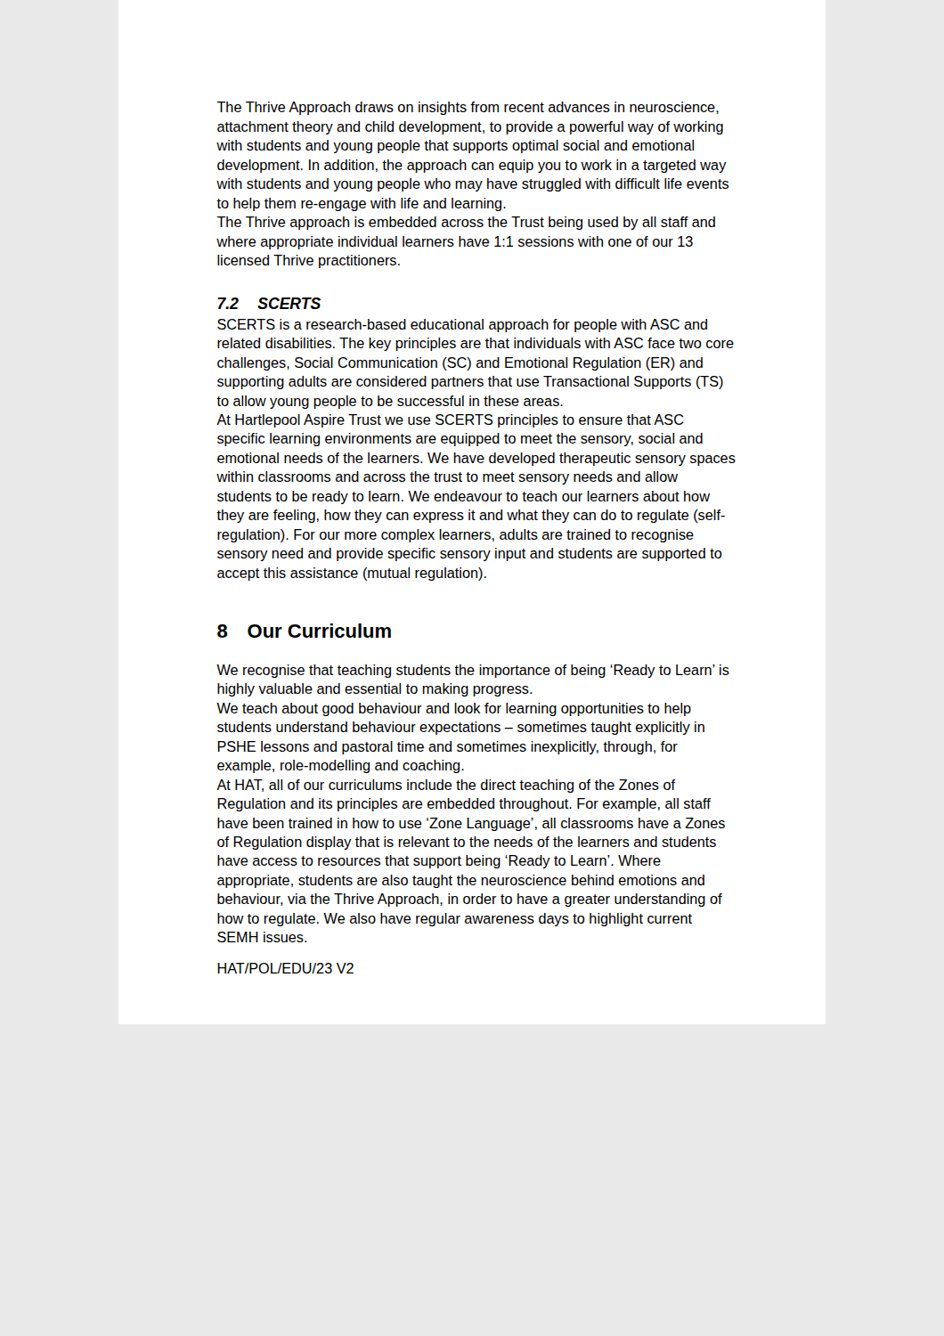The Thrive Approach draws on insights from recent advances in neuroscience, attachment theory and child development, to provide a powerful way of working with students and young people that supports optimal social and emotional development. In addition, the approach can equip you to work in a targeted way with students and young people who may have struggled with difficult life events to help them re-engage with life and learning.
The Thrive approach is embedded across the Trust being used by all staff and where appropriate individual learners have 1:1 sessions with one of our 13 licensed Thrive practitioners.
7.2 SCERTS
SCERTS is a research-based educational approach for people with ASC and related disabilities. The key principles are that individuals with ASC face two core challenges, Social Communication (SC) and Emotional Regulation (ER) and supporting adults are considered partners that use Transactional Supports (TS) to allow young people to be successful in these areas.
At Hartlepool Aspire Trust we use SCERTS principles to ensure that ASC specific learning environments are equipped to meet the sensory, social and emotional needs of the learners. We have developed therapeutic sensory spaces within classrooms and across the trust to meet sensory needs and allow students to be ready to learn. We endeavour to teach our learners about how they are feeling, how they can express it and what they can do to regulate (self-regulation). For our more complex learners, adults are trained to recognise sensory need and provide specific sensory input and students are supported to accept this assistance (mutual regulation).
8 Our Curriculum
We recognise that teaching students the importance of being ‘Ready to Learn’ is highly valuable and essential to making progress.
We teach about good behaviour and look for learning opportunities to help students understand behaviour expectations – sometimes taught explicitly in PSHE lessons and pastoral time and sometimes inexplicitly, through, for example, role-modelling and coaching.
At HAT, all of our curriculums include the direct teaching of the Zones of Regulation and its principles are embedded throughout. For example, all staff have been trained in how to use ‘Zone Language’, all classrooms have a Zones of Regulation display that is relevant to the needs of the learners and students have access to resources that support being ‘Ready to Learn’. Where appropriate, students are also taught the neuroscience behind emotions and behaviour, via the Thrive Approach, in order to have a greater understanding of how to regulate. We also have regular awareness days to highlight current SEMH issues.
HAT/POL/EDU/23 V2